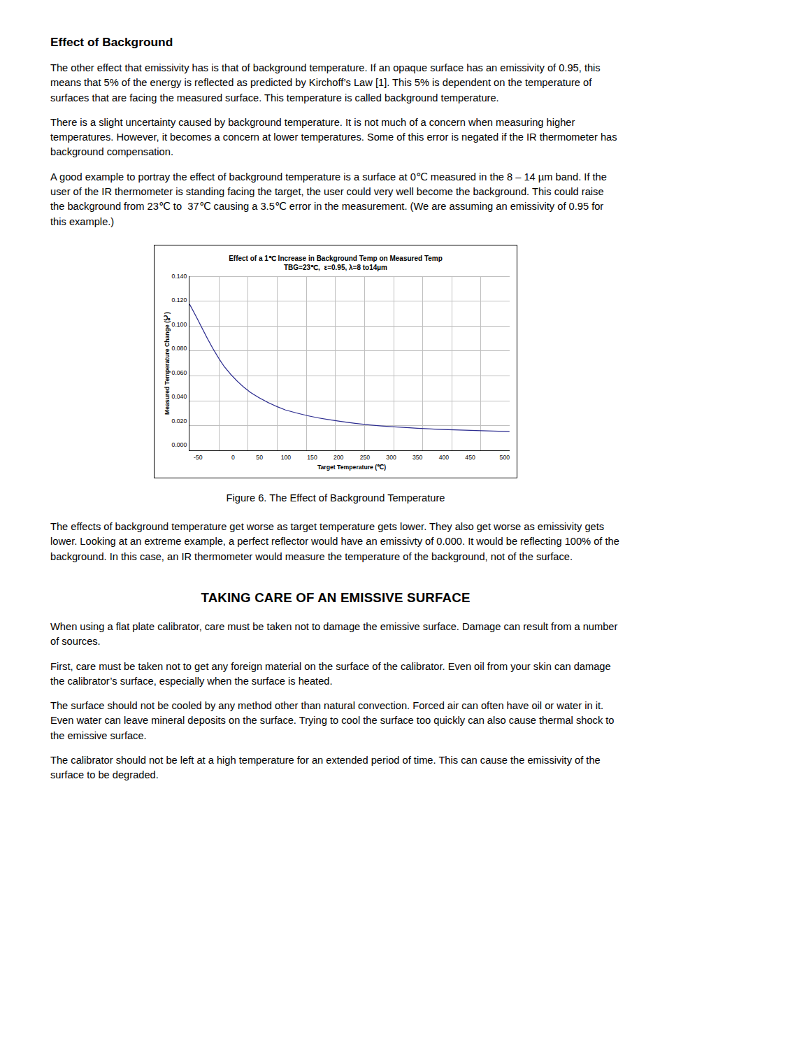Effect of Background
The other effect that emissivity has is that of background temperature. If an opaque surface has an emissivity of 0.95, this means that 5% of the energy is reflected as predicted by Kirchoff’s Law [1]. This 5% is dependent on the temperature of surfaces that are facing the measured surface. This temperature is called background temperature.
There is a slight uncertainty caused by background temperature. It is not much of a concern when measuring higher temperatures. However, it becomes a concern at lower temperatures. Some of this error is negated if the IR thermometer has background compensation.
A good example to portray the effect of background temperature is a surface at 0℃ measured in the 8 – 14 µm band. If the user of the IR thermometer is standing facing the target, the user could very well become the background. This could raise the background from 23℃ to 37℃ causing a 3.5℃ error in the measurement. (We are assuming an emissivity of 0.95 for this example.)
Effect of a 1℃ Increase in Background Temp on Measured Temp
TBG=23℃, ε=0.95, λ=8 to14µm
Measured Temperature Change (℃)
0.140 0.120 0.100 0.080 0.060 0.040 0.020 0.000
-50050100150200250300350400450500
Target Temperature (℃)
Figure 6. The Effect of Background Temperature
The effects of background temperature get worse as target temperature gets lower. They also get worse as emissivity gets lower. Looking at an extreme example, a perfect reflector would have an emissivty of 0.000. It would be reflecting 100% of the background. In this case, an IR thermometer would measure the temperature of the background, not of the surface.
TAKING CARE OF AN EMISSIVE SURFACE
When using a flat plate calibrator, care must be taken not to damage the emissive surface. Damage can result from a number of sources.
First, care must be taken not to get any foreign material on the surface of the calibrator. Even oil from your skin can damage the calibrator’s surface, especially when the surface is heated.
The surface should not be cooled by any method other than natural convection. Forced air can often have oil or water in it. Even water can leave mineral deposits on the surface. Trying to cool the surface too quickly can also cause thermal shock to the emissive surface.
The calibrator should not be left at a high temperature for an extended period of time. This can cause the emissivity of the surface to be degraded.